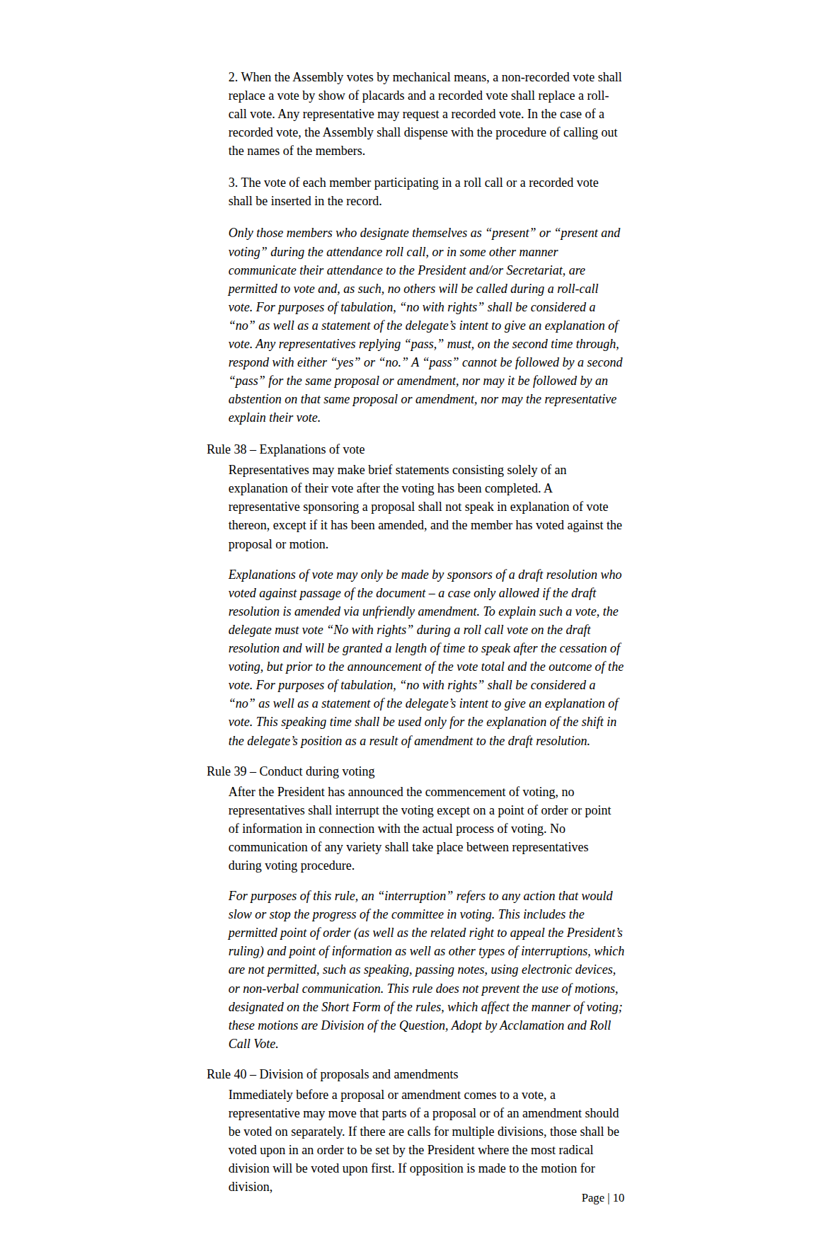2. When the Assembly votes by mechanical means, a non-recorded vote shall replace a vote by show of placards and a recorded vote shall replace a roll-call vote. Any representative may request a recorded vote. In the case of a recorded vote, the Assembly shall dispense with the procedure of calling out the names of the members.
3. The vote of each member participating in a roll call or a recorded vote shall be inserted in the record.
Only those members who designate themselves as “present” or “present and voting” during the attendance roll call, or in some other manner communicate their attendance to the President and/or Secretariat, are permitted to vote and, as such, no others will be called during a roll-call vote. For purposes of tabulation, “no with rights” shall be considered a “no” as well as a statement of the delegate’s intent to give an explanation of vote. Any representatives replying “pass,” must, on the second time through, respond with either “yes” or “no.” A “pass” cannot be followed by a second “pass” for the same proposal or amendment, nor may it be followed by an abstention on that same proposal or amendment, nor may the representative explain their vote.
Rule 38 – Explanations of vote
Representatives may make brief statements consisting solely of an explanation of their vote after the voting has been completed. A representative sponsoring a proposal shall not speak in explanation of vote thereon, except if it has been amended, and the member has voted against the proposal or motion.
Explanations of vote may only be made by sponsors of a draft resolution who voted against passage of the document – a case only allowed if the draft resolution is amended via unfriendly amendment. To explain such a vote, the delegate must vote “No with rights” during a roll call vote on the draft resolution and will be granted a length of time to speak after the cessation of voting, but prior to the announcement of the vote total and the outcome of the vote. For purposes of tabulation, “no with rights” shall be considered a “no” as well as a statement of the delegate’s intent to give an explanation of vote. This speaking time shall be used only for the explanation of the shift in the delegate’s position as a result of amendment to the draft resolution.
Rule 39 – Conduct during voting
After the President has announced the commencement of voting, no representatives shall interrupt the voting except on a point of order or point of information in connection with the actual process of voting. No communication of any variety shall take place between representatives during voting procedure.
For purposes of this rule, an “interruption” refers to any action that would slow or stop the progress of the committee in voting. This includes the permitted point of order (as well as the related right to appeal the President’s ruling) and point of information as well as other types of interruptions, which are not permitted, such as speaking, passing notes, using electronic devices, or non-verbal communication. This rule does not prevent the use of motions, designated on the Short Form of the rules, which affect the manner of voting; these motions are Division of the Question, Adopt by Acclamation and Roll Call Vote.
Rule 40 – Division of proposals and amendments
Immediately before a proposal or amendment comes to a vote, a representative may move that parts of a proposal or of an amendment should be voted on separately. If there are calls for multiple divisions, those shall be voted upon in an order to be set by the President where the most radical division will be voted upon first. If opposition is made to the motion for division,
Page | 10